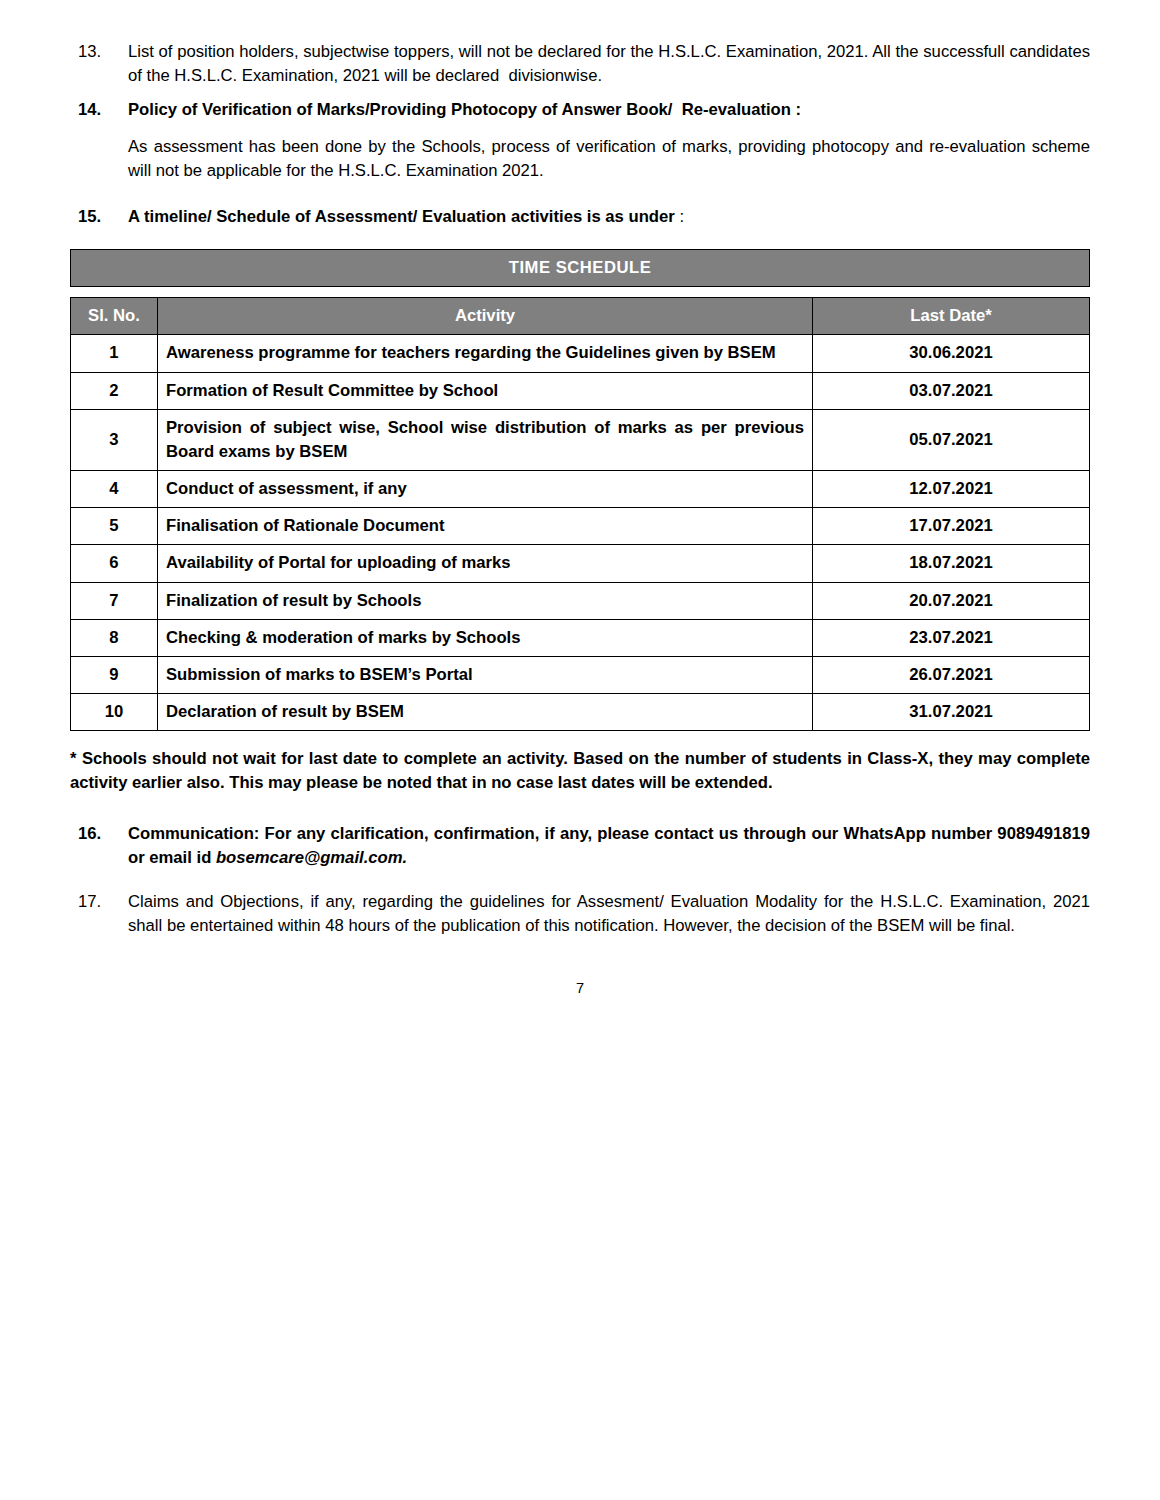13.
List of position holders, subjectwise toppers, will not be declared for the H.S.L.C. Examination, 2021. All the successfull candidates of the H.S.L.C. Examination, 2021 will be declared divisionwise.
14.
Policy of Verification of Marks/Providing Photocopy of Answer Book/ Re-evaluation :
As assessment has been done by the Schools, process of verification of marks, providing photocopy and re-evaluation scheme will not be applicable for the H.S.L.C. Examination 2021.
15.
A timeline/ Schedule of Assessment/ Evaluation activities is as under :
TIME SCHEDULE
| Sl. No. | Activity | Last Date* |
| --- | --- | --- |
| 1 | Awareness programme for teachers regarding the Guidelines given by BSEM | 30.06.2021 |
| 2 | Formation of Result Committee by School | 03.07.2021 |
| 3 | Provision of subject wise, School wise distribution of marks as per previous Board exams by BSEM | 05.07.2021 |
| 4 | Conduct of assessment, if any | 12.07.2021 |
| 5 | Finalisation of Rationale Document | 17.07.2021 |
| 6 | Availability of Portal for uploading of marks | 18.07.2021 |
| 7 | Finalization of result by Schools | 20.07.2021 |
| 8 | Checking & moderation of marks by Schools | 23.07.2021 |
| 9 | Submission of marks to BSEM’s Portal | 26.07.2021 |
| 10 | Declaration of result by BSEM | 31.07.2021 |
* Schools should not wait for last date to complete an activity. Based on the number of students in Class-X, they may complete activity earlier also. This may please be noted that in no case last dates will be extended.
16.
Communication: For any clarification, confirmation, if any, please contact us through our WhatsApp number 9089491819 or email id bosemcare@gmail.com.
17.
Claims and Objections, if any, regarding the guidelines for Assesment/ Evaluation Modality for the H.S.L.C. Examination, 2021 shall be entertained within 48 hours of the publication of this notification. However, the decision of the BSEM will be final.
7